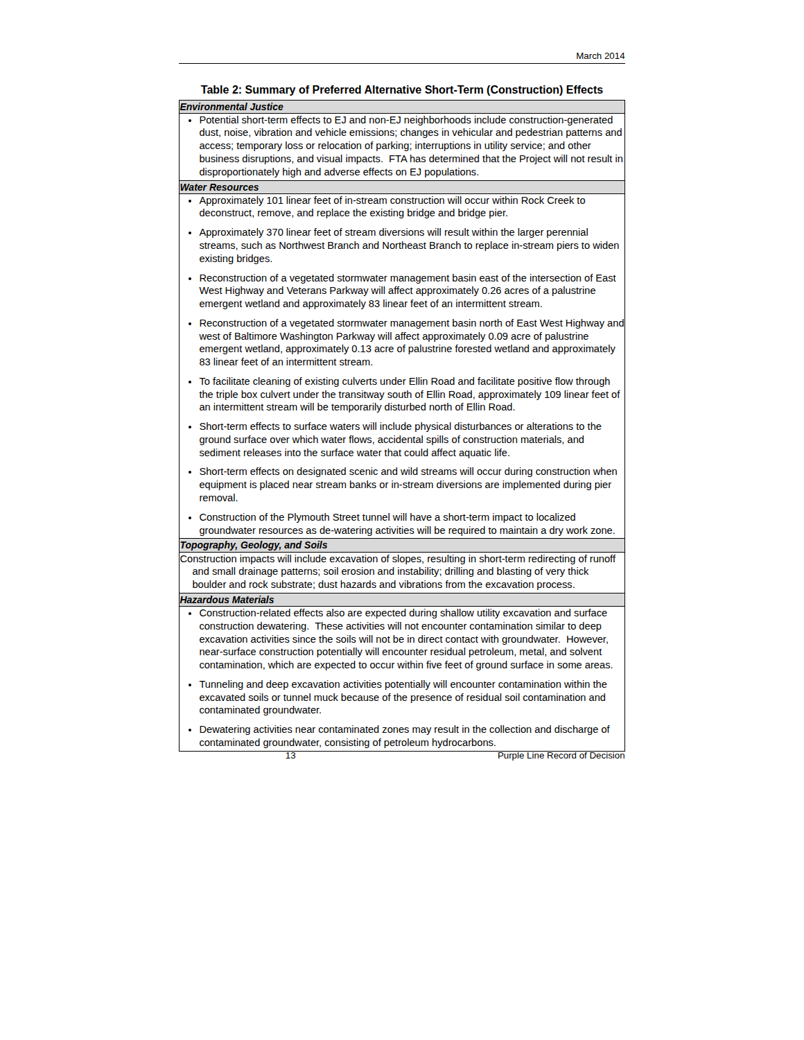March 2014
Table 2: Summary of Preferred Alternative Short-Term (Construction) Effects
| Environmental Justice |
| Potential short-term effects to EJ and non-EJ neighborhoods include construction-generated dust, noise, vibration and vehicle emissions; changes in vehicular and pedestrian patterns and access; temporary loss or relocation of parking; interruptions in utility service; and other business disruptions, and visual impacts. FTA has determined that the Project will not result in disproportionately high and adverse effects on EJ populations. |
| Water Resources |
| Approximately 101 linear feet of in-stream construction will occur within Rock Creek to deconstruct, remove, and replace the existing bridge and bridge pier. Approximately 370 linear feet of stream diversions will result within the larger perennial streams, such as Northwest Branch and Northeast Branch to replace in-stream piers to widen existing bridges. Reconstruction of a vegetated stormwater management basin east of the intersection of East West Highway and Veterans Parkway will affect approximately 0.26 acres of a palustrine emergent wetland and approximately 83 linear feet of an intermittent stream. Reconstruction of a vegetated stormwater management basin north of East West Highway and west of Baltimore Washington Parkway will affect approximately 0.09 acre of palustrine emergent wetland, approximately 0.13 acre of palustrine forested wetland and approximately 83 linear feet of an intermittent stream. To facilitate cleaning of existing culverts under Ellin Road and facilitate positive flow through the triple box culvert under the transitway south of Ellin Road, approximately 109 linear feet of an intermittent stream will be temporarily disturbed north of Ellin Road. Short-term effects to surface waters will include physical disturbances or alterations to the ground surface over which water flows, accidental spills of construction materials, and sediment releases into the surface water that could affect aquatic life. Short-term effects on designated scenic and wild streams will occur during construction when equipment is placed near stream banks or in-stream diversions are implemented during pier removal. Construction of the Plymouth Street tunnel will have a short-term impact to localized groundwater resources as de-watering activities will be required to maintain a dry work zone. |
| Topography, Geology, and Soils |
| Construction impacts will include excavation of slopes, resulting in short-term redirecting of runoff and small drainage patterns; soil erosion and instability; drilling and blasting of very thick boulder and rock substrate; dust hazards and vibrations from the excavation process. |
| Hazardous Materials |
| Construction-related effects also are expected during shallow utility excavation and surface construction dewatering. These activities will not encounter contamination similar to deep excavation activities since the soils will not be in direct contact with groundwater. However, near-surface construction potentially will encounter residual petroleum, metal, and solvent contamination, which are expected to occur within five feet of ground surface in some areas. Tunneling and deep excavation activities potentially will encounter contamination within the excavated soils or tunnel muck because of the presence of residual soil contamination and contaminated groundwater. Dewatering activities near contaminated zones may result in the collection and discharge of contaminated groundwater, consisting of petroleum hydrocarbons. |
| 13 | Purple Line Record of Decision |